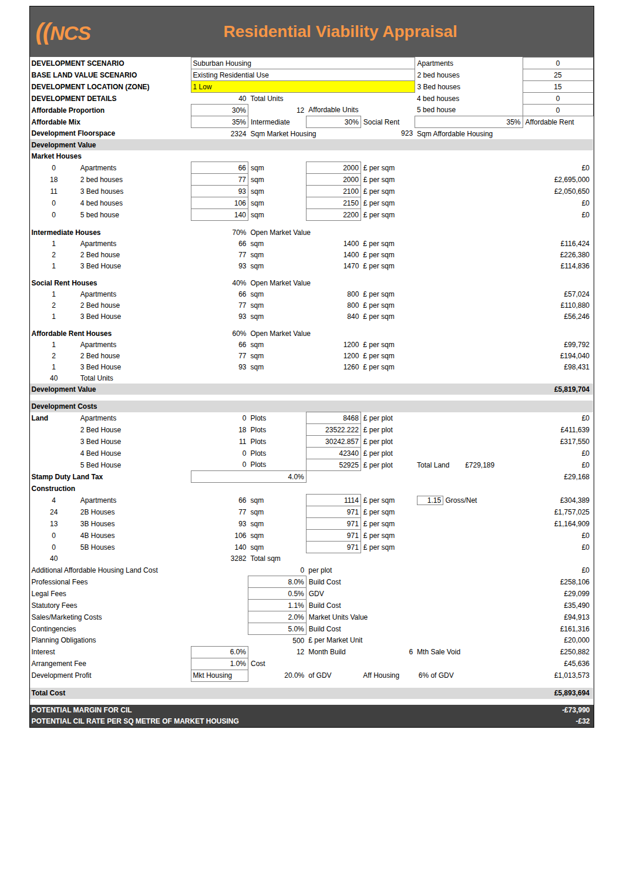((NCS
Residential Viability Appraisal
| DEVELOPMENT SCENARIO | Suburban Housing | Apartments | 0 |
| BASE LAND VALUE SCENARIO | Existing Residential Use | 2 bed houses | 25 |
| DEVELOPMENT LOCATION (ZONE) | 1 Low | 3 Bed houses | 15 |
| DEVELOPMENT DETAILS | 40 | Total Units | 4 bed houses | 0 |
| Affordable Proportion | 30% | 12 | Affordable Units | 5 bed house | 0 |
| Affordable Mix | 35% | Intermediate | 30% | Social Rent | 35% | Affordable Rent |
| Development Floorspace | 2324 | Sqm Market Housing | 923 | Sqm Affordable Housing |
| Development Value |
| Market Houses | |
| 0 | Apartments | 66 | sqm | 2000 | £ per sqm | | £0 |
| 18 | 2 bed houses | 77 | sqm | 2000 | £ per sqm | | £2,695,000 |
| 11 | 3 Bed houses | 93 | sqm | 2100 | £ per sqm | | £2,050,650 |
| 0 | 4 bed houses | 106 | sqm | 2150 | £ per sqm | | £0 |
| 0 | 5 bed house | 140 | sqm | 2200 | £ per sqm | | £0 |
| Intermediate Houses | 70% | Open Market Value | |
| 1 | Apartments | 66 | sqm | 1400 | £ per sqm | | £116,424 |
| 2 | 2 Bed house | 77 | sqm | 1400 | £ per sqm | | £226,380 |
| 1 | 3 Bed House | 93 | sqm | 1470 | £ per sqm | | £114,836 |
| Social Rent Houses | 40% | Open Market Value | |
| 1 | Apartments | 66 | sqm | 800 | £ per sqm | | £57,024 |
| 2 | 2 Bed house | 77 | sqm | 800 | £ per sqm | | £110,880 |
| 1 | 3 Bed House | 93 | sqm | 840 | £ per sqm | | £56,246 |
| Affordable Rent Houses | 60% | Open Market Value | |
| 1 | Apartments | 66 | sqm | 1200 | £ per sqm | | £99,792 |
| 2 | 2 Bed house | 77 | sqm | 1200 | £ per sqm | | £194,040 |
| 1 | 3 Bed House | 93 | sqm | 1260 | £ per sqm | | £98,431 |
| 40 | Total Units | |
| Development Value | £5,819,704 |
| Development Costs |
| Land | Apartments | 0 | Plots | 8468 | £ per plot | | £0 |
| | 2 Bed House | 18 | Plots | 23522.222 | £ per plot | | £411,639 |
| | 3 Bed House | 11 | Plots | 30242.857 | £ per plot | | £317,550 |
| | 4 Bed House | 0 | Plots | 42340 | £ per plot | | £0 |
| | 5 Bed House | 0 | Plots | 52925 | £ per plot | Total Land £729,189 | £0 |
| Stamp Duty Land Tax | 4.0% | | £29,168 |
| Construction |
| 4 | Apartments | 66 | sqm | 1114 | £ per sqm | 1.15 Gross/Net | £304,389 |
| 24 | 2B Houses | 77 | sqm | 971 | £ per sqm | | £1,757,025 |
| 13 | 3B Houses | 93 | sqm | 971 | £ per sqm | | £1,164,909 |
| 0 | 4B Houses | 106 | sqm | 971 | £ per sqm | | £0 |
| 0 | 5B Houses | 140 | sqm | 971 | £ per sqm | | £0 |
| 40 | | 3282 | Total sqm | |
| Additional Affordable Housing Land Cost | 0 | per plot | £0 |
| Professional Fees | 8.0% | Build Cost | £258,106 |
| Legal Fees | 0.5% | GDV | £29,099 |
| Statutory Fees | 1.1% | Build Cost | £35,490 |
| Sales/Marketing Costs | 2.0% | Market Units Value | £94,913 |
| Contingencies | 5.0% | Build Cost | £161,316 |
| Planning Obligations | 500 | £ per Market Unit | £20,000 |
| Interest | 6.0% | 12 | Month Build | 6 | Mth Sale Void | £250,882 |
| Arrangement Fee | 1.0% | Cost | £45,636 |
| Development Profit | Mkt Housing | 20.0% | of GDV | Aff Housing | 6% of GDV | £1,013,573 |
| Total Cost | £5,893,694 |
| POTENTIAL MARGIN FOR CIL | -£73,990 |
| POTENTIAL CIL RATE PER SQ METRE OF MARKET HOUSING | -£32 |